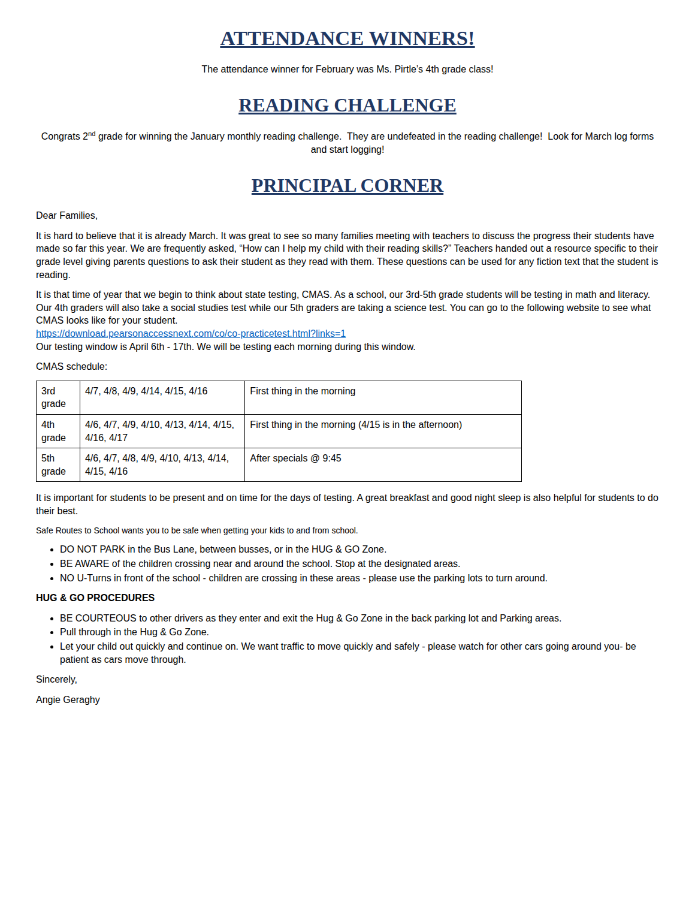ATTENDANCE WINNERS!
The attendance winner for February was Ms. Pirtle’s 4th grade class!
READING CHALLENGE
Congrats 2nd grade for winning the January monthly reading challenge. They are undefeated in the reading challenge! Look for March log forms and start logging!
PRINCIPAL CORNER
Dear Families,
It is hard to believe that it is already March. It was great to see so many families meeting with teachers to discuss the progress their students have made so far this year. We are frequently asked, “How can I help my child with their reading skills?” Teachers handed out a resource specific to their grade level giving parents questions to ask their student as they read with them. These questions can be used for any fiction text that the student is reading.
It is that time of year that we begin to think about state testing, CMAS. As a school, our 3rd-5th grade students will be testing in math and literacy. Our 4th graders will also take a social studies test while our 5th graders are taking a science test. You can go to the following website to see what CMAS looks like for your student.
https://download.pearsonaccessnext.com/co/co-practicetest.html?links=1
Our testing window is April 6th - 17th. We will be testing each morning during this window.
CMAS schedule:
| 3rd grade | 4/7, 4/8, 4/9, 4/14, 4/15, 4/16 | First thing in the morning |
| 4th grade | 4/6, 4/7, 4/9, 4/10, 4/13, 4/14, 4/15, 4/16, 4/17 | First thing in the morning (4/15 is in the afternoon) |
| 5th grade | 4/6, 4/7, 4/8, 4/9, 4/10, 4/13, 4/14, 4/15, 4/16 | After specials @ 9:45 |
It is important for students to be present and on time for the days of testing. A great breakfast and good night sleep is also helpful for students to do their best.
Safe Routes to School wants you to be safe when getting your kids to and from school.
DO NOT PARK in the Bus Lane, between busses, or in the HUG & GO Zone.
BE AWARE of the children crossing near and around the school. Stop at the designated areas.
NO U-Turns in front of the school - children are crossing in these areas - please use the parking lots to turn around.
HUG & GO PROCEDURES
BE COURTEOUS to other drivers as they enter and exit the Hug & Go Zone in the back parking lot and Parking areas.
Pull through in the Hug & Go Zone.
Let your child out quickly and continue on. We want traffic to move quickly and safely - please watch for other cars going around you- be patient as cars move through.
Sincerely,
Angie Geraghy